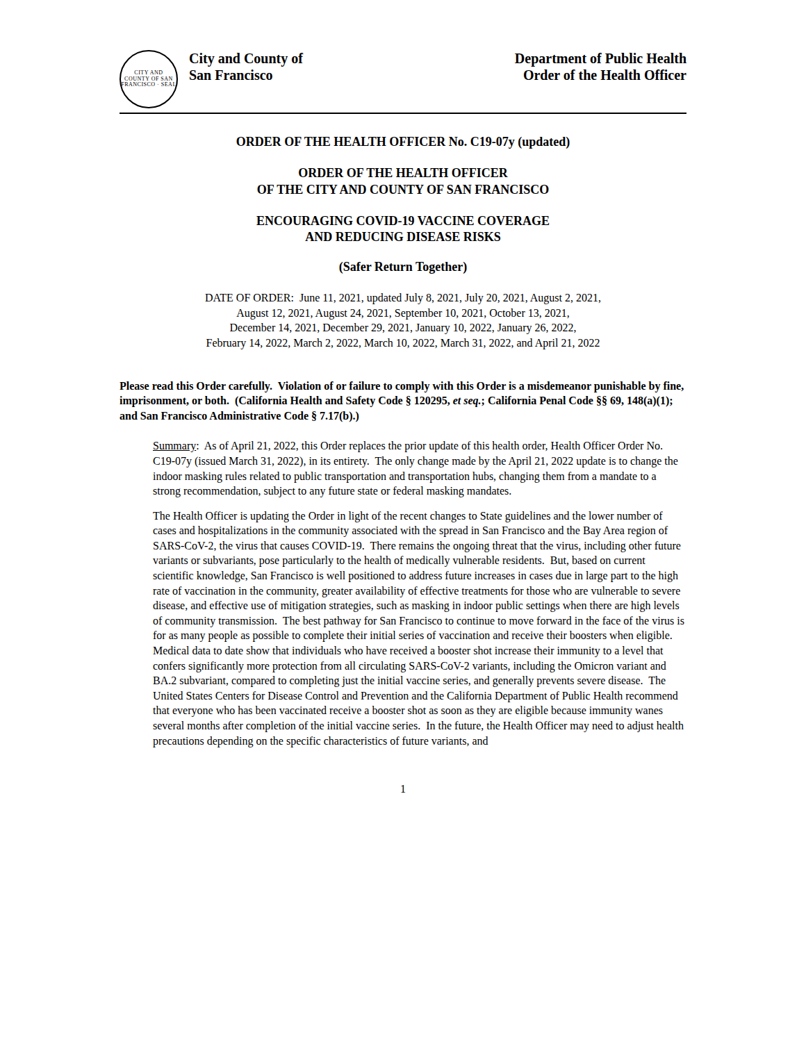CITY AND COUNTY OF SAN FRANCISCO · SEAL
City and County of
San Francisco
Department of Public Health
Order of the Health Officer
ORDER OF THE HEALTH OFFICER No. C19-07y (updated)
ORDER OF THE HEALTH OFFICER
OF THE CITY AND COUNTY OF SAN FRANCISCO
ENCOURAGING COVID-19 VACCINE COVERAGE
AND REDUCING DISEASE RISKS
(Safer Return Together)
DATE OF ORDER: June 11, 2021, updated July 8, 2021, July 20, 2021, August 2, 2021,
August 12, 2021, August 24, 2021, September 10, 2021, October 13, 2021,
December 14, 2021, December 29, 2021, January 10, 2022, January 26, 2022,
February 14, 2022, March 2, 2022, March 10, 2022, March 31, 2022, and April 21, 2022
Please read this Order carefully. Violation of or failure to comply with this Order is a misdemeanor punishable by fine, imprisonment, or both. (California Health and Safety Code § 120295, et seq.; California Penal Code §§ 69, 148(a)(1); and San Francisco Administrative Code § 7.17(b).)
Summary: As of April 21, 2022, this Order replaces the prior update of this health order, Health Officer Order No. C19-07y (issued March 31, 2022), in its entirety. The only change made by the April 21, 2022 update is to change the indoor masking rules related to public transportation and transportation hubs, changing them from a mandate to a strong recommendation, subject to any future state or federal masking mandates.
The Health Officer is updating the Order in light of the recent changes to State guidelines and the lower number of cases and hospitalizations in the community associated with the spread in San Francisco and the Bay Area region of SARS-CoV-2, the virus that causes COVID-19. There remains the ongoing threat that the virus, including other future variants or subvariants, pose particularly to the health of medically vulnerable residents. But, based on current scientific knowledge, San Francisco is well positioned to address future increases in cases due in large part to the high rate of vaccination in the community, greater availability of effective treatments for those who are vulnerable to severe disease, and effective use of mitigation strategies, such as masking in indoor public settings when there are high levels of community transmission. The best pathway for San Francisco to continue to move forward in the face of the virus is for as many people as possible to complete their initial series of vaccination and receive their boosters when eligible. Medical data to date show that individuals who have received a booster shot increase their immunity to a level that confers significantly more protection from all circulating SARS-CoV-2 variants, including the Omicron variant and BA.2 subvariant, compared to completing just the initial vaccine series, and generally prevents severe disease. The United States Centers for Disease Control and Prevention and the California Department of Public Health recommend that everyone who has been vaccinated receive a booster shot as soon as they are eligible because immunity wanes several months after completion of the initial vaccine series. In the future, the Health Officer may need to adjust health precautions depending on the specific characteristics of future variants, and
1